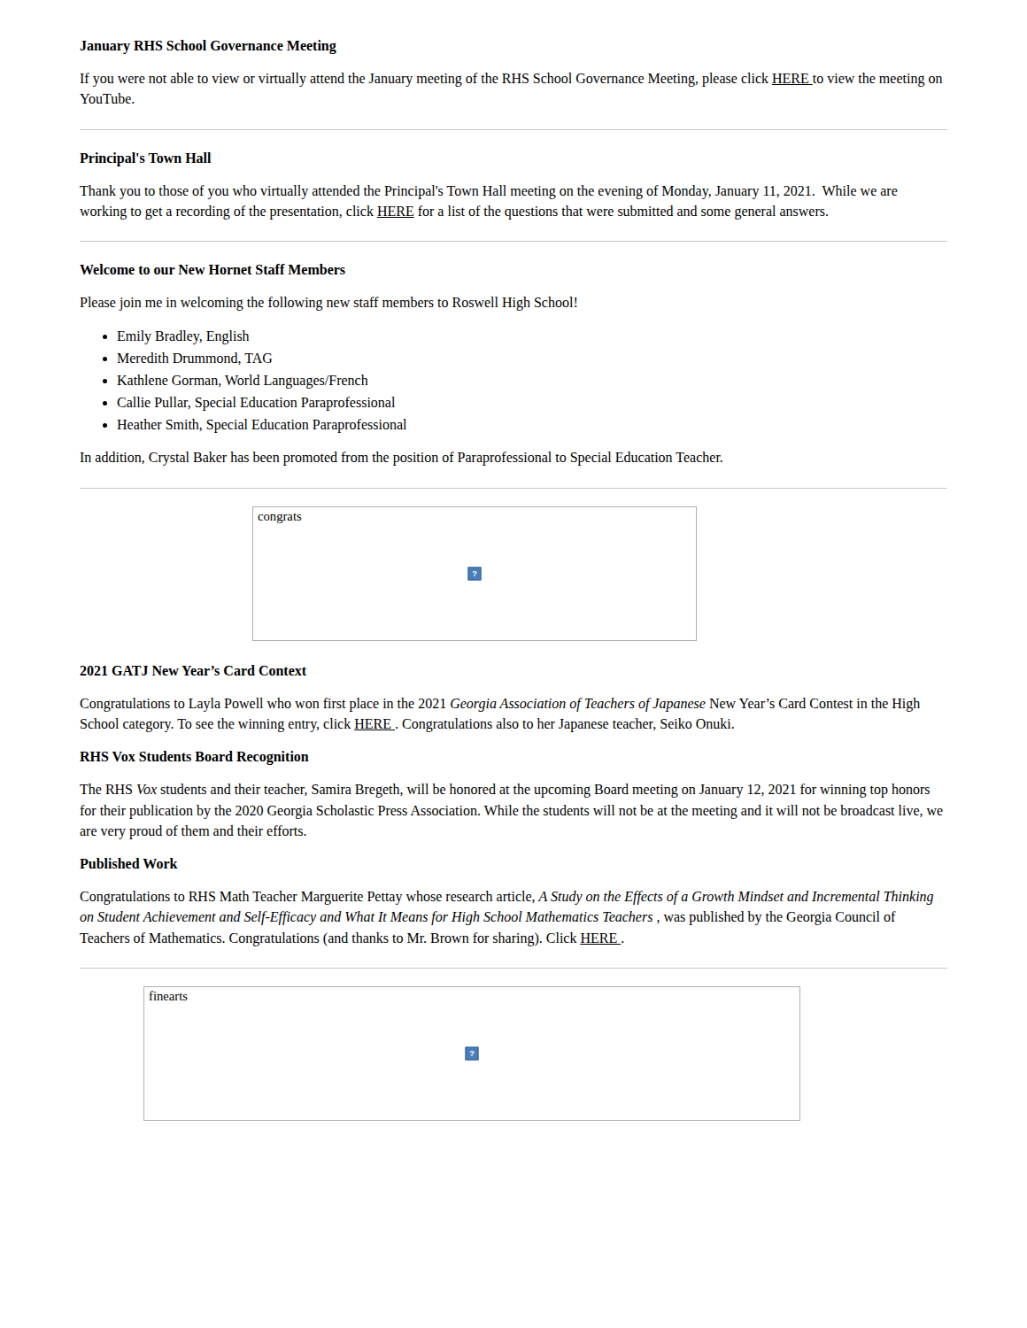January RHS School Governance Meeting
If you were not able to view or virtually attend the January meeting of the RHS School Governance Meeting, please click HERE to view the meeting on YouTube.
Principal's Town Hall
Thank you to those of you who virtually attended the Principal's Town Hall meeting on the evening of Monday, January 11, 2021. While we are working to get a recording of the presentation, click HERE for a list of the questions that were submitted and some general answers.
Welcome to our New Hornet Staff Members
Please join me in welcoming the following new staff members to Roswell High School!
Emily Bradley, English
Meredith Drummond, TAG
Kathlene Gorman, World Languages/French
Callie Pullar, Special Education Paraprofessional
Heather Smith, Special Education Paraprofessional
In addition, Crystal Baker has been promoted from the position of Paraprofessional to Special Education Teacher.
congrats ?
2021 GATJ New Year’s Card Context
Congratulations to Layla Powell who won first place in the 2021 Georgia Association of Teachers of Japanese New Year’s Card Contest in the High School category. To see the winning entry, click HERE . Congratulations also to her Japanese teacher, Seiko Onuki.
RHS Vox Students Board Recognition
The RHS Vox students and their teacher, Samira Bregeth, will be honored at the upcoming Board meeting on January 12, 2021 for winning top honors for their publication by the 2020 Georgia Scholastic Press Association. While the students will not be at the meeting and it will not be broadcast live, we are very proud of them and their efforts.
Published Work
Congratulations to RHS Math Teacher Marguerite Pettay whose research article, A Study on the Effects of a Growth Mindset and Incremental Thinking on Student Achievement and Self-Efficacy and What It Means for High School Mathematics Teachers , was published by the Georgia Council of Teachers of Mathematics. Congratulations (and thanks to Mr. Brown for sharing). Click HERE .
finearts ?